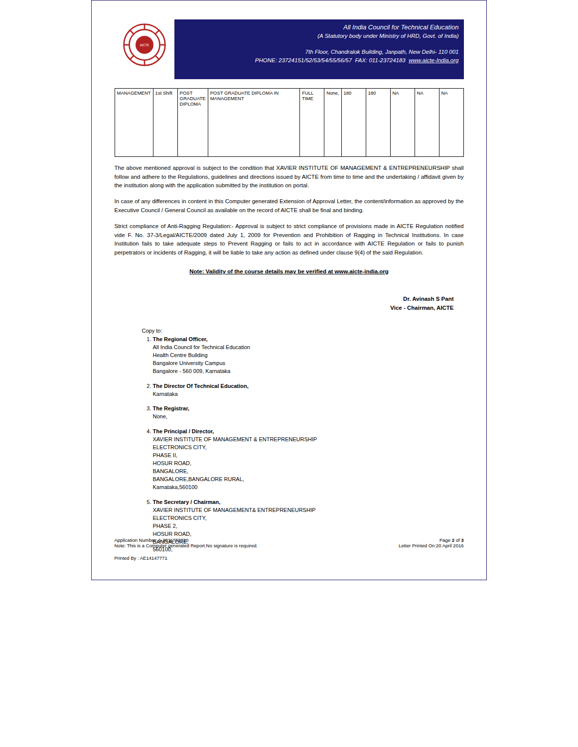All India Council for Technical Education
(A Statutory body under Ministry of HRD, Govt. of India)
7th Floor, Chandralok Building, Janpath, New Delhi- 110 001
PHONE: 23724151/52/53/54/55/56/57 FAX: 011-23724183 www.aicte-India.org
| MANAGEMENT | 1st Shift | POST GRADUATE DIPLOMA | POST GRADUATE DIPLOMA IN MANAGEMENT | FULL TIME | None, | 180 | 180 | NA | NA | NA |
The above mentioned approval is subject to the condition that XAVIER INSTITUTE OF MANAGEMENT & ENTREPRENEURSHIP shall follow and adhere to the Regulations, guidelines and directions issued by AICTE from time to time and the undertaking / affidavit given by the institution along with the application submitted by the institution on portal.
In case of any differences in content in this Computer generated Extension of Approval Letter, the content/information as approved by the Executive Council / General Council as available on the record of AICTE shall be final and binding.
Strict compliance of Anti-Ragging Regulation:- Approval is subject to strict compliance of provisions made in AICTE Regulation notified vide F. No. 37-3/Legal/AICTE/2009 dated July 1, 2009 for Prevention and Prohibition of Ragging in Technical Institutions. In case Institution fails to take adequate steps to Prevent Ragging or fails to act in accordance with AICTE Regulation or fails to punish perpetrators or incidents of Ragging, it will be liable to take any action as defined under clause 9(4) of the said Regulation.
Note: Validity of the course details may be verified at www.aicte-india.org
Dr. Avinash S Pant
Vice - Chairman, AICTE
Copy to:
The Regional Officer,
All India Council for Technical Education
Health Centre Building
Bangalore University Campus
Bangalore - 560 009, Karnataka
The Director Of Technical Education,
Karnataka
The Registrar,
None,
The Principal / Director,
XAVIER INSTITUTE OF MANAGEMENT & ENTREPRENEURSHIP
ELECTRONICS CITY,
PHASE II,
HOSUR ROAD,
BANGALORE,
BANGALORE,BANGALORE RURAL,
Karnataka,560100
The Secretary / Chairman,
XAVIER INSTITUTE OF MANAGEMENT& ENTREPRENEURSHIP
ELECTRONICS CITY,
PHASE 2,
HOSUR ROAD,
BANGALORE,
560100,
Application Number: 1-2811763720
Page 2 of 3
Note: This is a Computer generated Report.No signature is required.
Letter Printed On:20 April 2016
Printed By : AE14147771